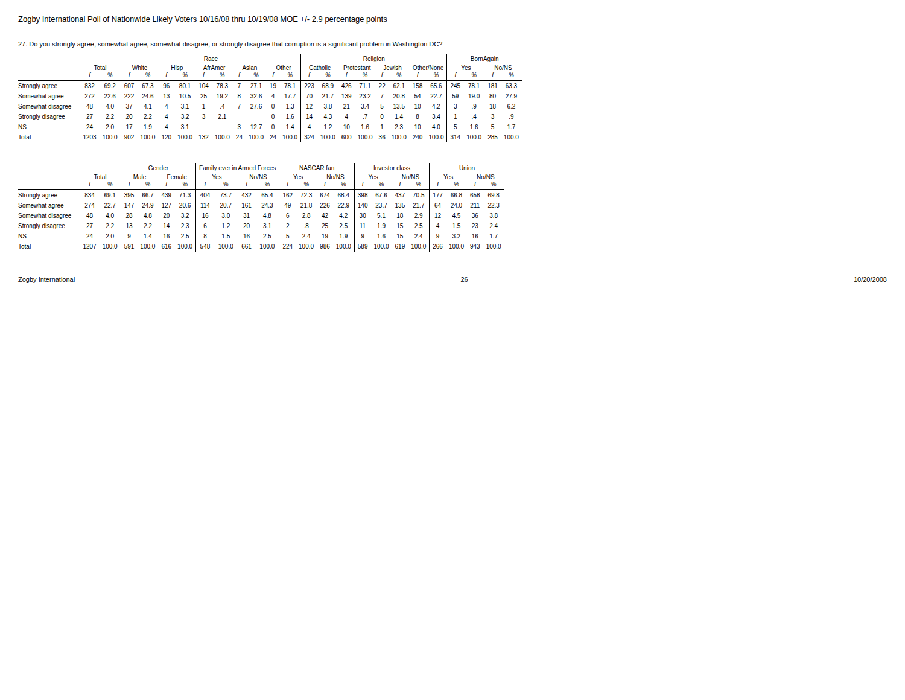Zogby International Poll of Nationwide Likely Voters 10/16/08 thru 10/19/08 MOE +/- 2.9 percentage points
27. Do you strongly agree, somewhat agree, somewhat disagree, or strongly disagree that corruption is a significant problem in Washington DC?
| | | Race | Religion | BornAgain |
| --- | --- | --- | --- | --- |
| | Total | White | Hisp | AfrAmer | Asian | Other | Catholic | Protestant | Jewish | Other/None | Yes | No/NS |
| | f | % | f | % | f | % | f | % | f | % | f | % | f | % | f | % | f | % | f | % | f | % | f | % |
| Strongly agree | 832 | 69.2 | 607 | 67.3 | 96 | 80.1 | 104 | 78.3 | 7 | 27.1 | 19 | 78.1 | 223 | 68.9 | 426 | 71.1 | 22 | 62.1 | 158 | 65.6 | 245 | 78.1 | 181 | 63.3 |
| Somewhat agree | 272 | 22.6 | 222 | 24.6 | 13 | 10.5 | 25 | 19.2 | 8 | 32.6 | 4 | 17.7 | 70 | 21.7 | 139 | 23.2 | 7 | 20.8 | 54 | 22.7 | 59 | 19.0 | 80 | 27.9 |
| Somewhat disagree | 48 | 4.0 | 37 | 4.1 | 4 | 3.1 | 1 | .4 | 7 | 27.6 | 0 | 1.3 | 12 | 3.8 | 21 | 3.4 | 5 | 13.5 | 10 | 4.2 | 3 | .9 | 18 | 6.2 |
| Strongly disagree | 27 | 2.2 | 20 | 2.2 | 4 | 3.2 | 3 | 2.1 | | | 0 | 1.6 | 14 | 4.3 | 4 | .7 | 0 | 1.4 | 8 | 3.4 | 1 | .4 | 3 | .9 |
| NS | 24 | 2.0 | 17 | 1.9 | 4 | 3.1 | | | 3 | 12.7 | 0 | 1.4 | 4 | 1.2 | 10 | 1.6 | 1 | 2.3 | 10 | 4.0 | 5 | 1.6 | 5 | 1.7 |
| Total | 1203 | 100.0 | 902 | 100.0 | 120 | 100.0 | 132 | 100.0 | 24 | 100.0 | 24 | 100.0 | 324 | 100.0 | 600 | 100.0 | 36 | 100.0 | 240 | 100.0 | 314 | 100.0 | 285 | 100.0 |
| | | Gender | Family ever in Armed Forces | NASCAR fan | Investor class | Union |
| --- | --- | --- | --- | --- | --- | --- |
| | Total | Male | Female | Yes | No/NS | Yes | No/NS | Yes | No/NS | Yes | No/NS |
| | f | % | f | % | f | % | f | % | f | % | f | % | f | % | f | % | f | % | f | % | f | % |
| Strongly agree | 834 | 69.1 | 395 | 66.7 | 439 | 71.3 | 404 | 73.7 | 432 | 65.4 | 162 | 72.3 | 674 | 68.4 | 398 | 67.6 | 437 | 70.5 | 177 | 66.8 | 658 | 69.8 |
| Somewhat agree | 274 | 22.7 | 147 | 24.9 | 127 | 20.6 | 114 | 20.7 | 161 | 24.3 | 49 | 21.8 | 226 | 22.9 | 140 | 23.7 | 135 | 21.7 | 64 | 24.0 | 211 | 22.3 |
| Somewhat disagree | 48 | 4.0 | 28 | 4.8 | 20 | 3.2 | 16 | 3.0 | 31 | 4.8 | 6 | 2.8 | 42 | 4.2 | 30 | 5.1 | 18 | 2.9 | 12 | 4.5 | 36 | 3.8 |
| Strongly disagree | 27 | 2.2 | 13 | 2.2 | 14 | 2.3 | 6 | 1.2 | 20 | 3.1 | 2 | .8 | 25 | 2.5 | 11 | 1.9 | 15 | 2.5 | 4 | 1.5 | 23 | 2.4 |
| NS | 24 | 2.0 | 9 | 1.4 | 16 | 2.5 | 8 | 1.5 | 16 | 2.5 | 5 | 2.4 | 19 | 1.9 | 9 | 1.6 | 15 | 2.4 | 9 | 3.2 | 16 | 1.7 |
| Total | 1207 | 100.0 | 591 | 100.0 | 616 | 100.0 | 548 | 100.0 | 661 | 100.0 | 224 | 100.0 | 986 | 100.0 | 589 | 100.0 | 619 | 100.0 | 266 | 100.0 | 943 | 100.0 |
Zogby International 26 10/20/2008